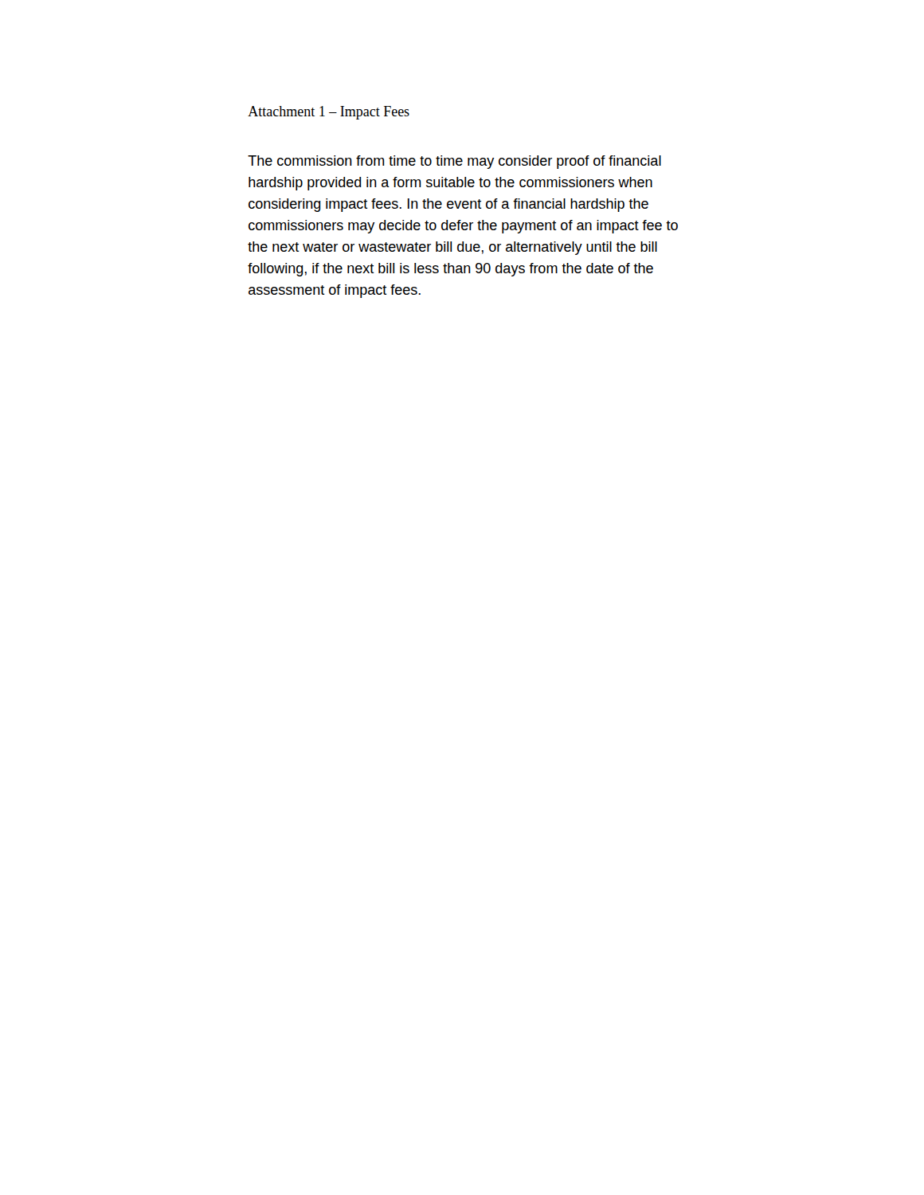Attachment 1 – Impact Fees
The commission from time to time may consider proof of financial hardship provided in a form suitable to the commissioners when considering impact fees. In the event of a financial hardship the commissioners may decide to defer the payment of an impact fee to the next water or wastewater bill due, or alternatively until the bill following, if the next bill is less than 90 days from the date of the assessment of impact fees.